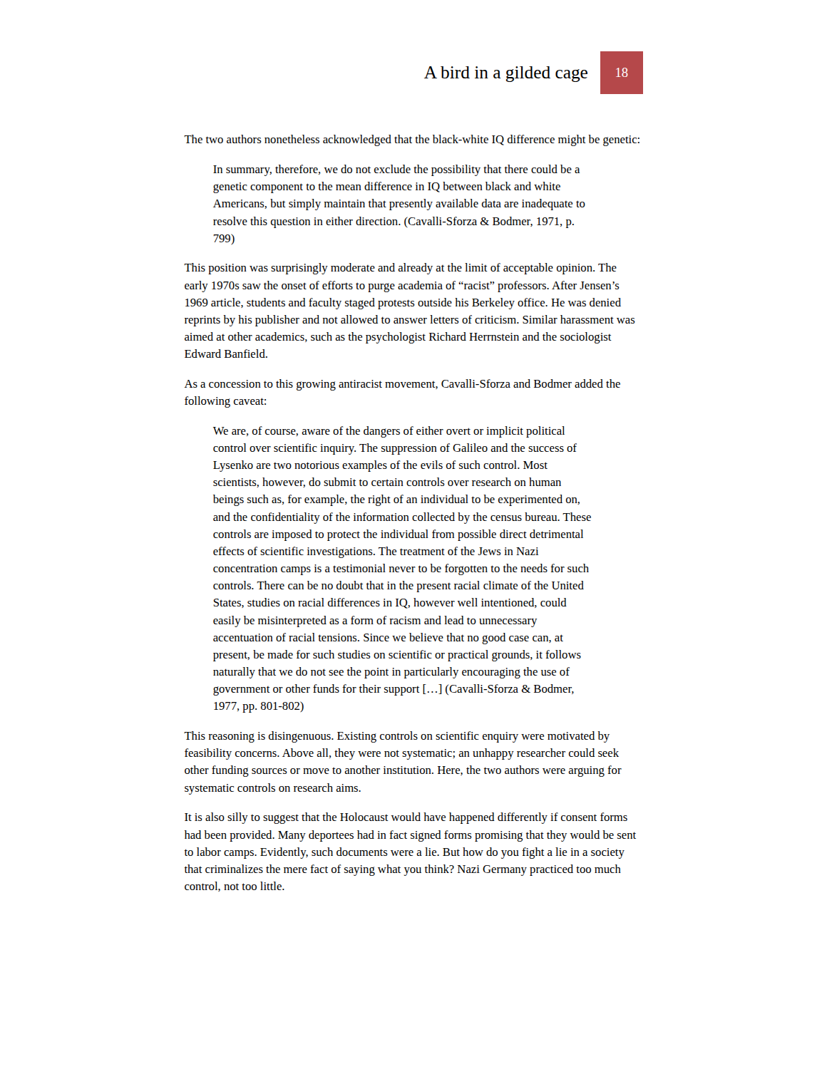A bird in a gilded cage
18
The two authors nonetheless acknowledged that the black-white IQ difference might be genetic:
In summary, therefore, we do not exclude the possibility that there could be a genetic component to the mean difference in IQ between black and white Americans, but simply maintain that presently available data are inadequate to resolve this question in either direction. (Cavalli-Sforza & Bodmer, 1971, p. 799)
This position was surprisingly moderate and already at the limit of acceptable opinion. The early 1970s saw the onset of efforts to purge academia of “racist” professors. After Jensen’s 1969 article, students and faculty staged protests outside his Berkeley office. He was denied reprints by his publisher and not allowed to answer letters of criticism. Similar harassment was aimed at other academics, such as the psychologist Richard Herrnstein and the sociologist Edward Banfield.
As a concession to this growing antiracist movement, Cavalli-Sforza and Bodmer added the following caveat:
We are, of course, aware of the dangers of either overt or implicit political control over scientific inquiry. The suppression of Galileo and the success of Lysenko are two notorious examples of the evils of such control. Most scientists, however, do submit to certain controls over research on human beings such as, for example, the right of an individual to be experimented on, and the confidentiality of the information collected by the census bureau. These controls are imposed to protect the individual from possible direct detrimental effects of scientific investigations. The treatment of the Jews in Nazi concentration camps is a testimonial never to be forgotten to the needs for such controls. There can be no doubt that in the present racial climate of the United States, studies on racial differences in IQ, however well intentioned, could easily be misinterpreted as a form of racism and lead to unnecessary accentuation of racial tensions. Since we believe that no good case can, at present, be made for such studies on scientific or practical grounds, it follows naturally that we do not see the point in particularly encouraging the use of government or other funds for their support […] (Cavalli-Sforza & Bodmer, 1977, pp. 801-802)
This reasoning is disingenuous. Existing controls on scientific enquiry were motivated by feasibility concerns. Above all, they were not systematic; an unhappy researcher could seek other funding sources or move to another institution. Here, the two authors were arguing for systematic controls on research aims.
It is also silly to suggest that the Holocaust would have happened differently if consent forms had been provided. Many deportees had in fact signed forms promising that they would be sent to labor camps. Evidently, such documents were a lie. But how do you fight a lie in a society that criminalizes the mere fact of saying what you think? Nazi Germany practiced too much control, not too little.